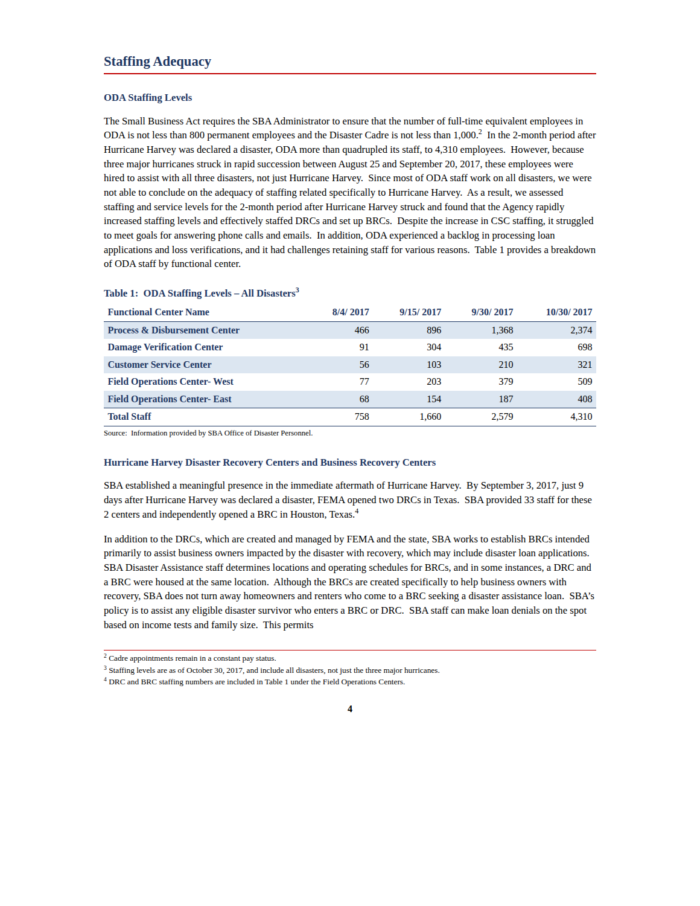Staffing Adequacy
ODA Staffing Levels
The Small Business Act requires the SBA Administrator to ensure that the number of full-time equivalent employees in ODA is not less than 800 permanent employees and the Disaster Cadre is not less than 1,000.2 In the 2-month period after Hurricane Harvey was declared a disaster, ODA more than quadrupled its staff, to 4,310 employees. However, because three major hurricanes struck in rapid succession between August 25 and September 20, 2017, these employees were hired to assist with all three disasters, not just Hurricane Harvey. Since most of ODA staff work on all disasters, we were not able to conclude on the adequacy of staffing related specifically to Hurricane Harvey. As a result, we assessed staffing and service levels for the 2-month period after Hurricane Harvey struck and found that the Agency rapidly increased staffing levels and effectively staffed DRCs and set up BRCs. Despite the increase in CSC staffing, it struggled to meet goals for answering phone calls and emails. In addition, ODA experienced a backlog in processing loan applications and loss verifications, and it had challenges retaining staff for various reasons. Table 1 provides a breakdown of ODA staff by functional center.
Table 1: ODA Staffing Levels – All Disasters3
| Functional Center Name | 8/4/ 2017 | 9/15/ 2017 | 9/30/ 2017 | 10/30/ 2017 |
| --- | --- | --- | --- | --- |
| Process & Disbursement Center | 466 | 896 | 1,368 | 2,374 |
| Damage Verification Center | 91 | 304 | 435 | 698 |
| Customer Service Center | 56 | 103 | 210 | 321 |
| Field Operations Center- West | 77 | 203 | 379 | 509 |
| Field Operations Center- East | 68 | 154 | 187 | 408 |
| Total Staff | 758 | 1,660 | 2,579 | 4,310 |
Source: Information provided by SBA Office of Disaster Personnel.
Hurricane Harvey Disaster Recovery Centers and Business Recovery Centers
SBA established a meaningful presence in the immediate aftermath of Hurricane Harvey. By September 3, 2017, just 9 days after Hurricane Harvey was declared a disaster, FEMA opened two DRCs in Texas. SBA provided 33 staff for these 2 centers and independently opened a BRC in Houston, Texas.4
In addition to the DRCs, which are created and managed by FEMA and the state, SBA works to establish BRCs intended primarily to assist business owners impacted by the disaster with recovery, which may include disaster loan applications. SBA Disaster Assistance staff determines locations and operating schedules for BRCs, and in some instances, a DRC and a BRC were housed at the same location. Although the BRCs are created specifically to help business owners with recovery, SBA does not turn away homeowners and renters who come to a BRC seeking a disaster assistance loan. SBA’s policy is to assist any eligible disaster survivor who enters a BRC or DRC. SBA staff can make loan denials on the spot based on income tests and family size. This permits
2 Cadre appointments remain in a constant pay status.
3 Staffing levels are as of October 30, 2017, and include all disasters, not just the three major hurricanes.
4 DRC and BRC staffing numbers are included in Table 1 under the Field Operations Centers.
4